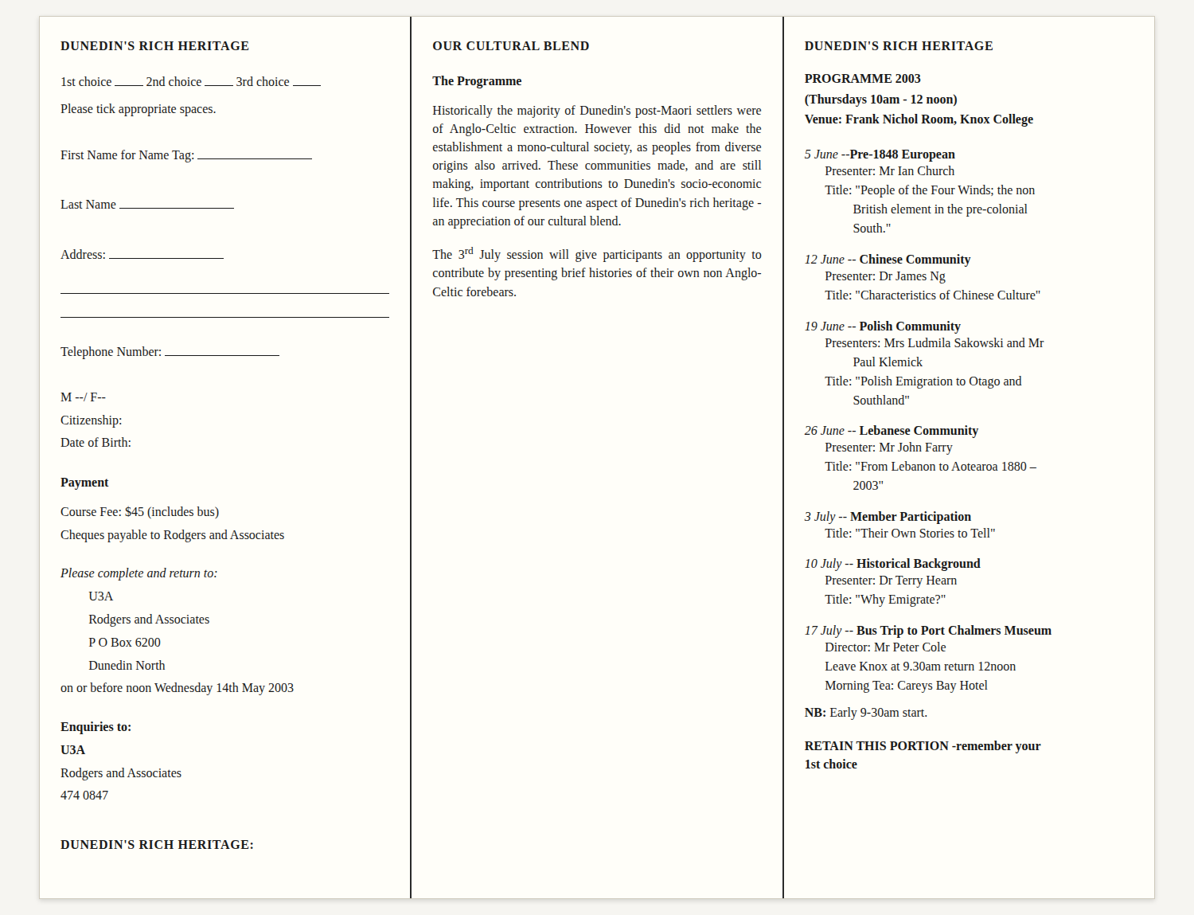DUNEDIN'S RICH HERITAGE
1st choice 2nd choice 3rd choice
Please tick appropriate spaces.
First Name for Name Tag:
Last Name
Address:
Telephone Number:
M --/ F--
Citizenship:
Date of Birth:
Payment
Course Fee: $45 (includes bus)
Cheques payable to Rodgers and Associates
Please complete and return to:
U3A
Rodgers and Associates
P O Box 6200
Dunedin North
on or before noon Wednesday 14th May 2003
Enquiries to:
U3A
Rodgers and Associates
474 0847
DUNEDIN'S RICH HERITAGE:
OUR CULTURAL BLEND
The Programme
Historically the majority of Dunedin's post-Maori settlers were of Anglo-Celtic extraction. However this did not make the establishment a mono-cultural society, as peoples from diverse origins also arrived. These communities made, and are still making, important contributions to Dunedin's socio-economic life. This course presents one aspect of Dunedin's rich heritage - an appreciation of our cultural blend.
The 3rd July session will give participants an opportunity to contribute by presenting brief histories of their own non Anglo-Celtic forebears.
DUNEDIN'S RICH HERITAGE
PROGRAMME 2003 (Thursdays 10am - 12 noon) Venue: Frank Nichol Room, Knox College
5 June --Pre-1848 European
Presenter: Mr Ian Church
Title: "People of the Four Winds; the non British element in the pre-colonial South."
12 June -- Chinese Community
Presenter: Dr James Ng
Title: "Characteristics of Chinese Culture"
19 June -- Polish Community
Presenters: Mrs Ludmila Sakowski and Mr Paul Klemick
Title: "Polish Emigration to Otago and Southland"
26 June -- Lebanese Community
Presenter: Mr John Farry
Title: "From Lebanon to Aotearoa 1880 – 2003"
3 July -- Member Participation
Title: "Their Own Stories to Tell"
10 July -- Historical Background
Presenter: Dr Terry Hearn
Title: "Why Emigrate?"
17 July -- Bus Trip to Port Chalmers Museum
Director: Mr Peter Cole
Leave Knox at 9.30am return 12noon
Morning Tea: Careys Bay Hotel
NB: Early 9-30am start.
RETAIN THIS PORTION -remember your
1st choice